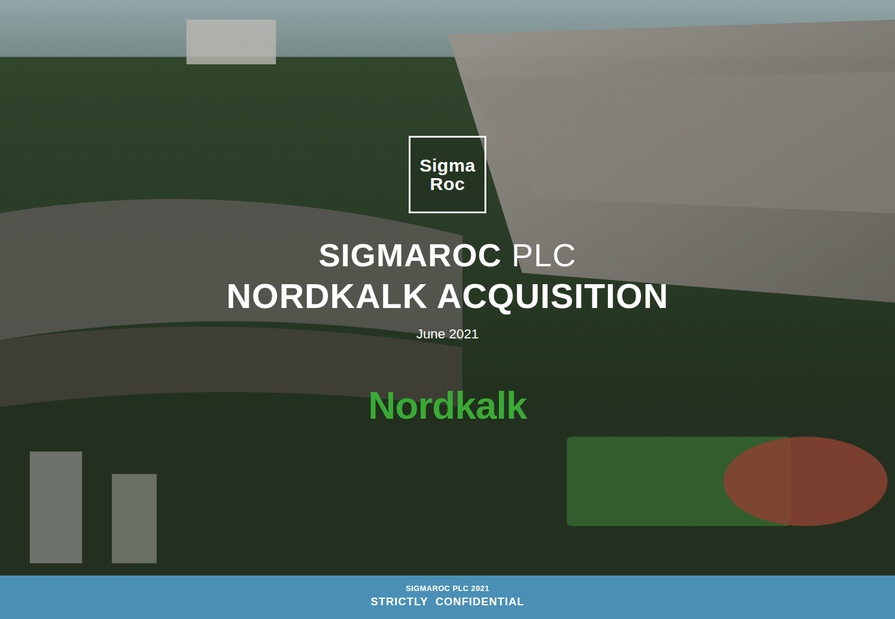Sigma Roc
SIGMAROC PLC
NORDKALK ACQUISITION
June 2021
Nordkalk
SIGMAROC PLC 2021
STRICTLY CONFIDENTIAL